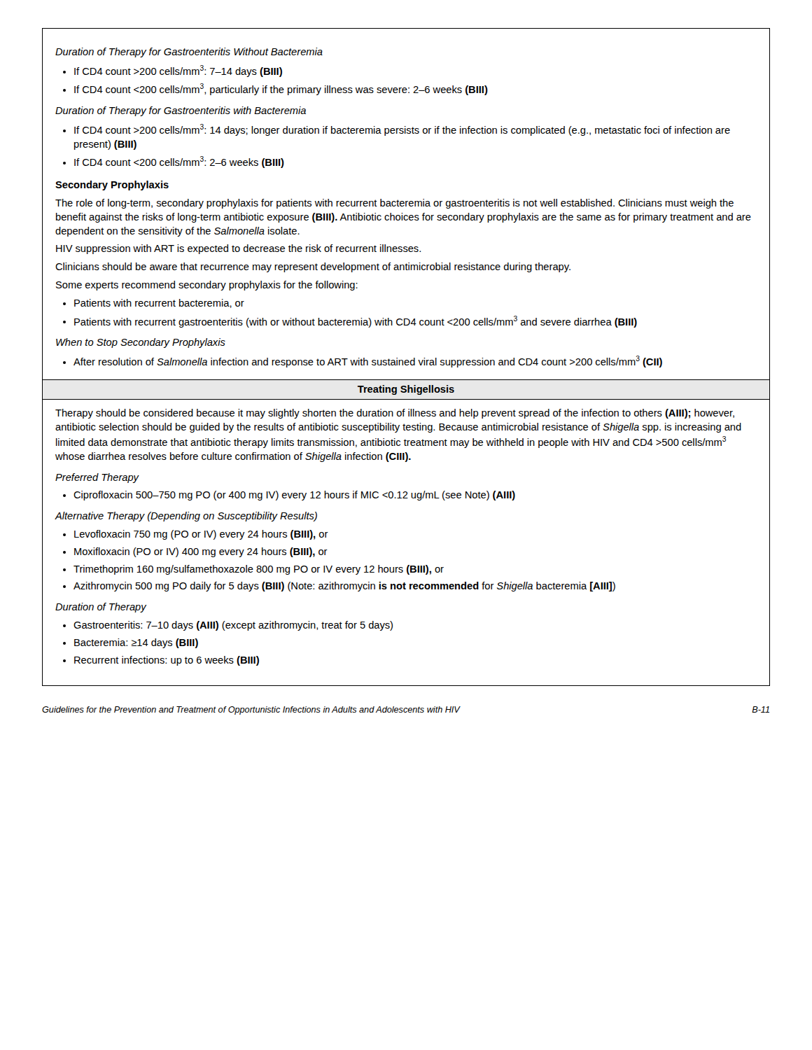Duration of Therapy for Gastroenteritis Without Bacteremia
If CD4 count >200 cells/mm3: 7–14 days (BIII)
If CD4 count <200 cells/mm3, particularly if the primary illness was severe: 2–6 weeks (BIII)
Duration of Therapy for Gastroenteritis with Bacteremia
If CD4 count >200 cells/mm3: 14 days; longer duration if bacteremia persists or if the infection is complicated (e.g., metastatic foci of infection are present) (BIII)
If CD4 count <200 cells/mm3: 2–6 weeks (BIII)
Secondary Prophylaxis
The role of long-term, secondary prophylaxis for patients with recurrent bacteremia or gastroenteritis is not well established. Clinicians must weigh the benefit against the risks of long-term antibiotic exposure (BIII). Antibiotic choices for secondary prophylaxis are the same as for primary treatment and are dependent on the sensitivity of the Salmonella isolate.
HIV suppression with ART is expected to decrease the risk of recurrent illnesses.
Clinicians should be aware that recurrence may represent development of antimicrobial resistance during therapy.
Some experts recommend secondary prophylaxis for the following:
Patients with recurrent bacteremia, or
Patients with recurrent gastroenteritis (with or without bacteremia) with CD4 count <200 cells/mm3 and severe diarrhea (BIII)
When to Stop Secondary Prophylaxis
After resolution of Salmonella infection and response to ART with sustained viral suppression and CD4 count >200 cells/mm3 (CII)
Treating Shigellosis
Therapy should be considered because it may slightly shorten the duration of illness and help prevent spread of the infection to others (AIII); however, antibiotic selection should be guided by the results of antibiotic susceptibility testing. Because antimicrobial resistance of Shigella spp. is increasing and limited data demonstrate that antibiotic therapy limits transmission, antibiotic treatment may be withheld in people with HIV and CD4 >500 cells/mm3 whose diarrhea resolves before culture confirmation of Shigella infection (CIII).
Preferred Therapy
Ciprofloxacin 500–750 mg PO (or 400 mg IV) every 12 hours if MIC <0.12 ug/mL (see Note) (AIII)
Alternative Therapy (Depending on Susceptibility Results)
Levofloxacin 750 mg (PO or IV) every 24 hours (BIII), or
Moxifloxacin (PO or IV) 400 mg every 24 hours (BIII), or
Trimethoprim 160 mg/sulfamethoxazole 800 mg PO or IV every 12 hours (BIII), or
Azithromycin 500 mg PO daily for 5 days (BIII) (Note: azithromycin is not recommended for Shigella bacteremia [AIII])
Duration of Therapy
Gastroenteritis: 7–10 days (AIII) (except azithromycin, treat for 5 days)
Bacteremia: ≥14 days (BIII)
Recurrent infections: up to 6 weeks (BIII)
Guidelines for the Prevention and Treatment of Opportunistic Infections in Adults and Adolescents with HIV B-11